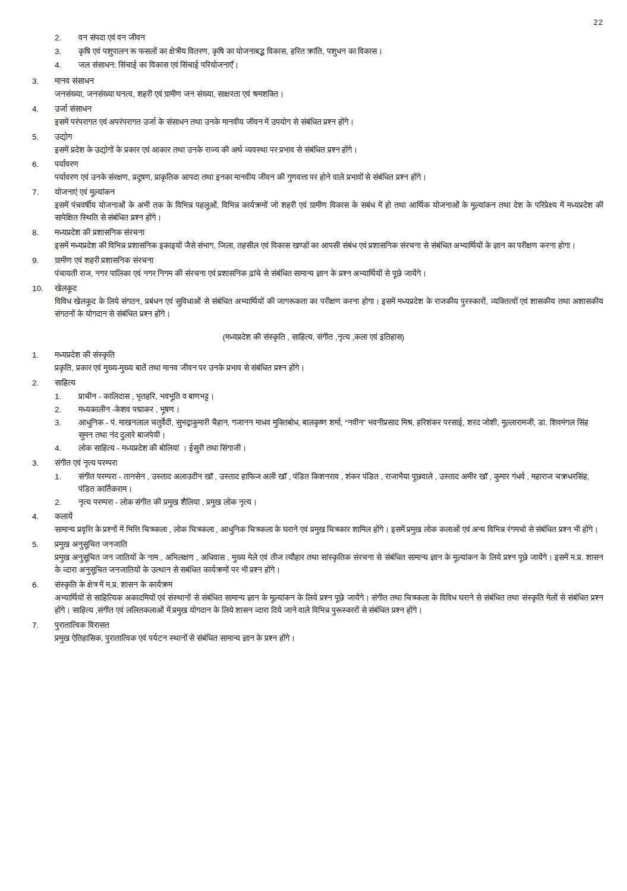22
2. वन संपदा एवं वन जीवन
3. कृषि एवं पशुपालन रू फसलों का क्षेत्रीय वितरण, कृषि का योजनाबद्ध विकास, हरित क्रांति, पशुधन का विकास।
4. जल संसाधन: सिंचाई का विकास एवं सिंचाई परियोजनाएँ।
3. मानव संसाधन जनसंख्या, जनसंख्या घनत्व, शहरी एवं ग्रामीण जन संख्या, साक्षरता एवं श्रमशक्ति।
4. उर्जा संसाधन इसमें परंपरागत एवं अपरंपरागत उर्जा के संसाधन तथा उनके मानवीय जीवन में उपयोग से संबंधित प्रश्न होंगे।
5. उद्योग इसमें प्रदेश के उद्योगों के प्रकार एवं आकार तथा उनके राज्य की अर्थ व्यवस्था पर प्रभाव से संबंधित प्रश्न होंगे।
6. पर्यावरण पर्यावरण एवं उनके संरक्षण, प्रदूषण, प्राकृतिक आपदा तथा इनका मानवीय जीवन की गुणवत्ता पर होने वाले प्रभावों से संबंधित प्रश्न होंगे।
7. योजनाएं एवं मूल्यांकन इसमें पंचवर्षीय योजनाओं के अभी तक के विभिन्न पहलूओं, विभिन्न कार्यक्रमों जो शहरी एवं ग्रामीण विकास के सबंध में हो तथा आर्थिक योजनाओं के मूल्यांकन तथा देश के परिप्रेक्ष्य में मध्यप्रदेश की सापेक्षित स्थिति से संबंधित प्रश्न होंगे।
8. मध्यप्रदेश की प्रशासनिक संरचना इसमें मध्यप्रदेश की विभिन्न प्रशासनिक इकाइयों जैसे संभाग, जिला, तहसील एवं विकास खण्डों का आपसी संबंध एवं प्रशासनिक संरचना से संबंधित अभ्यार्थियों के ज्ञान का परीक्षण करना होगा।
9. ग्रामीण एवं शहरी प्रशासनिक संरचना पंचायती राज, नगर पालिका एवं नगर निगम की संरचना एवं प्रशासनिक ढ़ांचे से संबंधित सामान्य ज्ञान के प्रश्न अभ्यार्थियों से पूछे जायेंगे।
10. खेलकूद विविध खेलकूद के लिये संगठन, प्रबंधन एवं सुविधाओं से संबंधित अभ्यार्थियों की जागरूकता का परीक्षण करना होगा। इसमें मध्यप्रदेश के राजकीय पुरस्कारों, व्यक्तित्वों एवं शासकीय तथा अशासकीय संगठनों के योगदान से संबंधित प्रश्न होंगे।
(मध्यप्रदेश की संस्कृति , साहित्य, संगीत ,नृत्य ,कला एवं इतिहास)
1. मध्यप्रदेश की संस्कृति प्रकृति, प्रकार एवं मुख्य-मुख्य बातें तथा मानव जीवन पर उनके प्रभाव से संबंधित प्रश्न होंगे।
2. साहित्य
1. प्राचीन - कालिदास , भृतहरि, भवभूति व बाणभट्ट।
2. मध्यकालीन -केशव पद्माकर , भूषण।
3. आधुनिक - पं. माखनलाल चतुर्वेदी, सुभद्राकुमारी चैहान, गजानन माधव मुक्तिबोध, बालकृष्ण शर्मा, “नवीन” भवनीप्रसाद मिश्र, हरिशंकर परसाई, शरद जोशी, मूल्लारामजी, डा. शिवमंगल सिंह सुमन तथा नंद दुलारे बाजपेयी।
4. लोक साहित्य - मध्यप्रदेश की बोलियां । ईसुरी तथा सिंगाजी।
3. संगीत एवं नृत्य परम्परा
1. संगीत परम्परा - तानसेन , उस्ताद अलाउदीन खॉ , उस्ताद हाफिज अली खॉ , पंडित किशनराव , शंकर पंडित , राजाभैया पूछवाले , उस्ताद अमीर खॉ , कुमार गंधर्व , महाराज चक्रधरसिंह, पंडित कार्तिकराम।
2. नृत्य परम्परा - लोक संगीत की प्रमुख शैलिया , प्रमुख लोक नृत्य।
4. कलायें सामान्य प्रवृत्ति के प्रश्नों में भित्ति चित्रकला , लोक चित्रकला , आधुनिक चित्रकला के घराने एवं प्रमुख चित्रकार शामिल होंगे। इसमें प्रमुख लोक कलाओं एवं अन्य विभिन्न रंगमचो से संबंधित प्रश्न भी होंगे।
5. प्रमुख अनुसूचित जनजाति प्रमुख अनुसूचित जन जातियों के नाम , अभिलक्षण , अधिवास , मुख्य मेले एवं तीज त्यौहार तथा सांस्कृतिक संरचना से संबंधित सामान्य ज्ञान के मूल्यांकन के लिये प्रश्न पूछे जायेंगे। इसमें म.प्र. शासन के व्दारा अनुसूचित जनजातियों के उत्थान से सबंधित कार्यक्रमों पर भी प्रश्न होंगे।
6. संस्कृति के क्षेत्र में म.प्र. शासन के कार्यक्रम अभ्यार्थियों से साहित्यिक अकादमियों एवं संस्थानों से संबंधित सामान्य ज्ञान के मूल्यांकन के लिये प्रश्न पूछे जायेंगे। संगीत तथा चित्रकला के विविध घराने से संबंधित तथा संस्कृति मेलों से संबंधित प्रश्न होंगे। साहित्य ,संगीत एवं ललितकलाओं में प्रमुख योगदान के लिये शासन व्दारा दिये जाने वाले विभिन्न पुरूस्कारों से संबंधित प्रश्न होंगे।
7. पुरातात्विक विरासत प्रमुख ऐतिहासिक, पुरातात्विक एवं पर्यटन स्थानों से संबंधित सामान्य ज्ञान के प्रश्न होंगे।